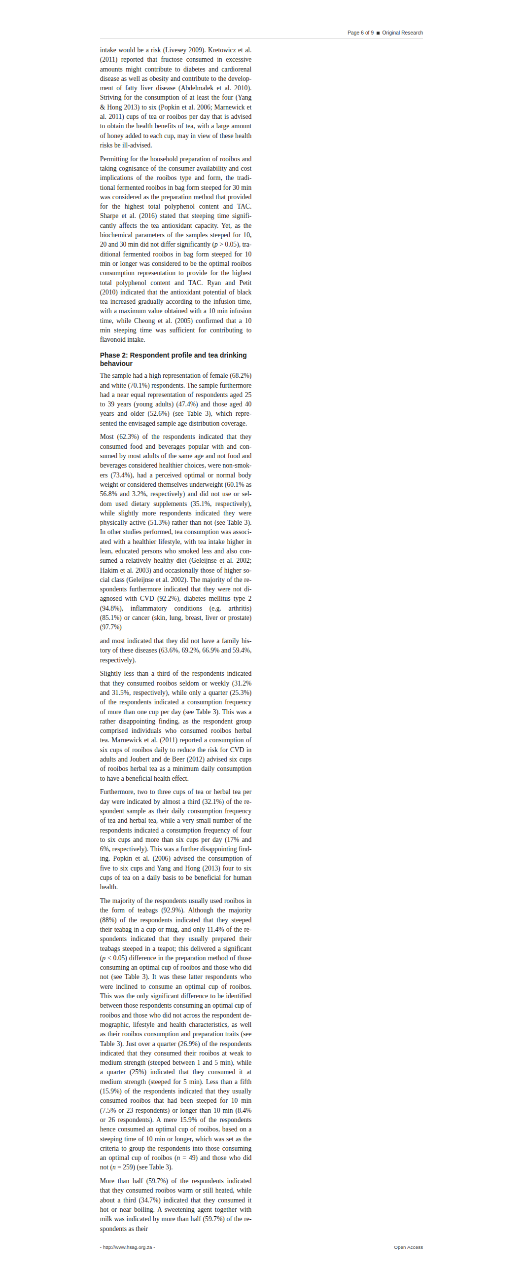Page 6 of 9 Original Research
intake would be a risk (Livesey 2009). Kretowicz et al. (2011) reported that fructose consumed in excessive amounts might contribute to diabetes and cardiorenal disease as well as obesity and contribute to the development of fatty liver disease (Abdelmalek et al. 2010). Striving for the consumption of at least the four (Yang & Hong 2013) to six (Popkin et al. 2006; Marnewick et al. 2011) cups of tea or rooibos per day that is advised to obtain the health benefits of tea, with a large amount of honey added to each cup, may in view of these health risks be ill-advised.
Permitting for the household preparation of rooibos and taking cognisance of the consumer availability and cost implications of the rooibos type and form, the traditional fermented rooibos in bag form steeped for 30 min was considered as the preparation method that provided for the highest total polyphenol content and TAC. Sharpe et al. (2016) stated that steeping time significantly affects the tea antioxidant capacity. Yet, as the biochemical parameters of the samples steeped for 10, 20 and 30 min did not differ significantly (p > 0.05), traditional fermented rooibos in bag form steeped for 10 min or longer was considered to be the optimal rooibos consumption representation to provide for the highest total polyphenol content and TAC. Ryan and Petit (2010) indicated that the antioxidant potential of black tea increased gradually according to the infusion time, with a maximum value obtained with a 10 min infusion time, while Cheong et al. (2005) confirmed that a 10 min steeping time was sufficient for contributing to flavonoid intake.
Phase 2: Respondent profile and tea drinking behaviour
The sample had a high representation of female (68.2%) and white (70.1%) respondents. The sample furthermore had a near equal representation of respondents aged 25 to 39 years (young adults) (47.4%) and those aged 40 years and older (52.6%) (see Table 3), which represented the envisaged sample age distribution coverage.
Most (62.3%) of the respondents indicated that they consumed food and beverages popular with and consumed by most adults of the same age and not food and beverages considered healthier choices, were non-smokers (73.4%), had a perceived optimal or normal body weight or considered themselves underweight (60.1% as 56.8% and 3.2%, respectively) and did not use or seldom used dietary supplements (35.1%, respectively), while slightly more respondents indicated they were physically active (51.3%) rather than not (see Table 3). In other studies performed, tea consumption was associated with a healthier lifestyle, with tea intake higher in lean, educated persons who smoked less and also consumed a relatively healthy diet (Geleijnse et al. 2002; Hakim et al. 2003) and occasionally those of higher social class (Geleijnse et al. 2002). The majority of the respondents furthermore indicated that they were not diagnosed with CVD (92.2%), diabetes mellitus type 2 (94.8%), inflammatory conditions (e.g. arthritis) (85.1%) or cancer (skin, lung, breast, liver or prostate) (97.7%)
and most indicated that they did not have a family history of these diseases (63.6%, 69.2%, 66.9% and 59.4%, respectively).
Slightly less than a third of the respondents indicated that they consumed rooibos seldom or weekly (31.2% and 31.5%, respectively), while only a quarter (25.3%) of the respondents indicated a consumption frequency of more than one cup per day (see Table 3). This was a rather disappointing finding, as the respondent group comprised individuals who consumed rooibos herbal tea. Marnewick et al. (2011) reported a consumption of six cups of rooibos daily to reduce the risk for CVD in adults and Joubert and de Beer (2012) advised six cups of rooibos herbal tea as a minimum daily consumption to have a beneficial health effect.
Furthermore, two to three cups of tea or herbal tea per day were indicated by almost a third (32.1%) of the respondent sample as their daily consumption frequency of tea and herbal tea, while a very small number of the respondents indicated a consumption frequency of four to six cups and more than six cups per day (17% and 6%, respectively). This was a further disappointing finding. Popkin et al. (2006) advised the consumption of five to six cups and Yang and Hong (2013) four to six cups of tea on a daily basis to be beneficial for human health.
The majority of the respondents usually used rooibos in the form of teabags (92.9%). Although the majority (88%) of the respondents indicated that they steeped their teabag in a cup or mug, and only 11.4% of the respondents indicated that they usually prepared their teabags steeped in a teapot; this delivered a significant (p < 0.05) difference in the preparation method of those consuming an optimal cup of rooibos and those who did not (see Table 3). It was these latter respondents who were inclined to consume an optimal cup of rooibos. This was the only significant difference to be identified between those respondents consuming an optimal cup of rooibos and those who did not across the respondent demographic, lifestyle and health characteristics, as well as their rooibos consumption and preparation traits (see Table 3). Just over a quarter (26.9%) of the respondents indicated that they consumed their rooibos at weak to medium strength (steeped between 1 and 5 min), while a quarter (25%) indicated that they consumed it at medium strength (steeped for 5 min). Less than a fifth (15.9%) of the respondents indicated that they usually consumed rooibos that had been steeped for 10 min (7.5% or 23 respondents) or longer than 10 min (8.4% or 26 respondents). A mere 15.9% of the respondents hence consumed an optimal cup of rooibos, based on a steeping time of 10 min or longer, which was set as the criteria to group the respondents into those consuming an optimal cup of rooibos (n = 49) and those who did not (n = 259) (see Table 3).
More than half (59.7%) of the respondents indicated that they consumed rooibos warm or still heated, while about a third (34.7%) indicated that they consumed it hot or near boiling. A sweetening agent together with milk was indicated by more than half (59.7%) of the respondents as their
http://www.hsag.org.za Open Access